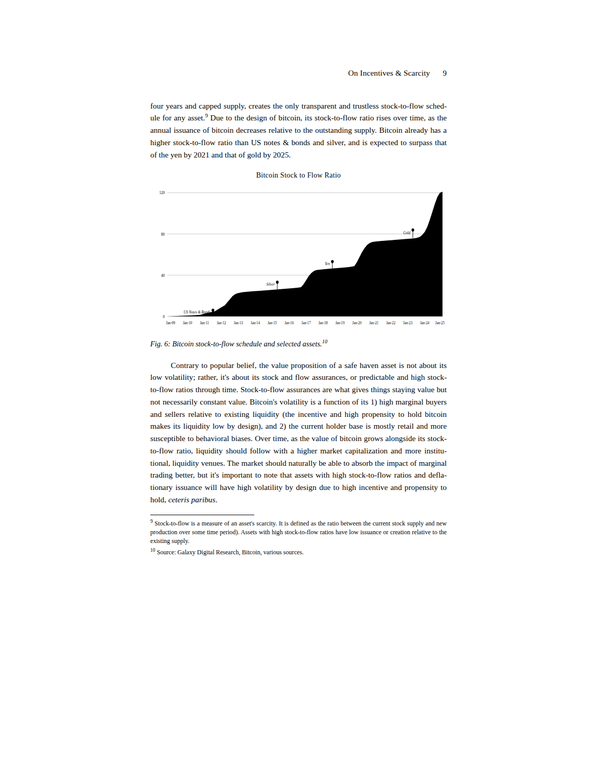On Incentives & Scarcity9
four years and capped supply, creates the only transparent and trustless stock-to-flow schedule for any asset.9 Due to the design of bitcoin, its stock-to-flow ratio rises over time, as the annual issuance of bitcoin decreases relative to the outstanding supply. Bitcoin already has a higher stock-to-flow ratio than US notes & bonds and silver, and is expected to surpass that of the yen by 2021 and that of gold by 2025.
Bitcoin Stock to Flow Ratio
120 80 40 0 US Notes & Bonds Silver Yen Gold Jan-09 Jan-10 Jan-11 Jan-12 Jan-13 Jan-14 Jan-15 Jan-16 Jan-17 Jan-18 Jan-19 Jan-20 Jan-21 Jan-22 Jan-23 Jan-24 Jan-25
Fig. 6: Bitcoin stock-to-flow schedule and selected assets.10
Contrary to popular belief, the value proposition of a safe haven asset is not about its low volatility; rather, it's about its stock and flow assurances, or predictable and high stock-to-flow ratios through time. Stock-to-flow assurances are what gives things staying value but not necessarily constant value. Bitcoin's volatility is a function of its 1) high marginal buyers and sellers relative to existing liquidity (the incentive and high propensity to hold bitcoin makes its liquidity low by design), and 2) the current holder base is mostly retail and more susceptible to behavioral biases. Over time, as the value of bitcoin grows alongside its stock-to-flow ratio, liquidity should follow with a higher market capitalization and more institutional, liquidity venues. The market should naturally be able to absorb the impact of marginal trading better, but it's important to note that assets with high stock-to-flow ratios and deflationary issuance will have high volatility by design due to high incentive and propensity to hold, ceteris paribus.
9 Stock-to-flow is a measure of an asset's scarcity. It is defined as the ratio between the current stock supply and new production over some time period). Assets with high stock-to-flow ratios have low issuance or creation relative to the existing supply.
10 Source: Galaxy Digital Research, Bitcoin, various sources.